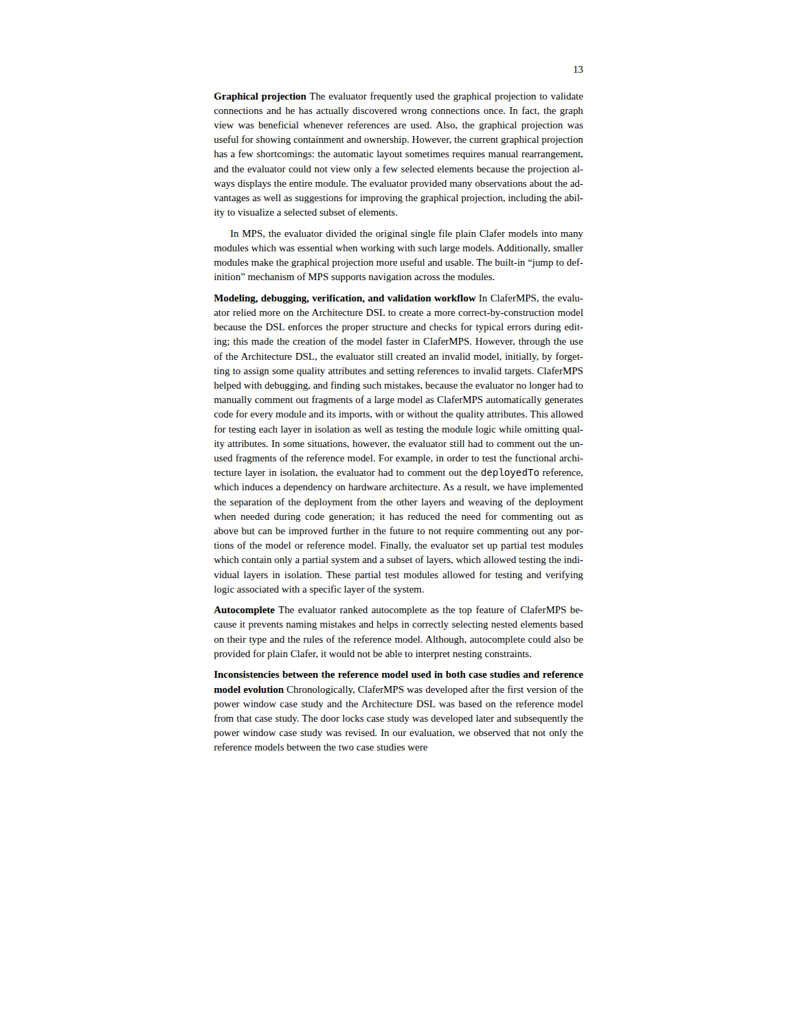13
Graphical projection The evaluator frequently used the graphical projection to validate connections and he has actually discovered wrong connections once. In fact, the graph view was beneficial whenever references are used. Also, the graphical projection was useful for showing containment and ownership. However, the current graphical projection has a few shortcomings: the automatic layout sometimes requires manual rearrangement, and the evaluator could not view only a few selected elements because the projection always displays the entire module. The evaluator provided many observations about the advantages as well as suggestions for improving the graphical projection, including the ability to visualize a selected subset of elements.
In MPS, the evaluator divided the original single file plain Clafer models into many modules which was essential when working with such large models. Additionally, smaller modules make the graphical projection more useful and usable. The built-in “jump to definition” mechanism of MPS supports navigation across the modules.
Modeling, debugging, verification, and validation workflow In ClaferMPS, the evaluator relied more on the Architecture DSL to create a more correct-by-construction model because the DSL enforces the proper structure and checks for typical errors during editing; this made the creation of the model faster in ClaferMPS. However, through the use of the Architecture DSL, the evaluator still created an invalid model, initially, by forgetting to assign some quality attributes and setting references to invalid targets. ClaferMPS helped with debugging, and finding such mistakes, because the evaluator no longer had to manually comment out fragments of a large model as ClaferMPS automatically generates code for every module and its imports, with or without the quality attributes. This allowed for testing each layer in isolation as well as testing the module logic while omitting quality attributes. In some situations, however, the evaluator still had to comment out the unused fragments of the reference model. For example, in order to test the functional architecture layer in isolation, the evaluator had to comment out the deployedTo reference, which induces a dependency on hardware architecture. As a result, we have implemented the separation of the deployment from the other layers and weaving of the deployment when needed during code generation; it has reduced the need for commenting out as above but can be improved further in the future to not require commenting out any portions of the model or reference model. Finally, the evaluator set up partial test modules which contain only a partial system and a subset of layers, which allowed testing the individual layers in isolation. These partial test modules allowed for testing and verifying logic associated with a specific layer of the system.
Autocomplete The evaluator ranked autocomplete as the top feature of ClaferMPS because it prevents naming mistakes and helps in correctly selecting nested elements based on their type and the rules of the reference model. Although, autocomplete could also be provided for plain Clafer, it would not be able to interpret nesting constraints.
Inconsistencies between the reference model used in both case studies and reference model evolution Chronologically, ClaferMPS was developed after the first version of the power window case study and the Architecture DSL was based on the reference model from that case study. The door locks case study was developed later and subsequently the power window case study was revised. In our evaluation, we observed that not only the reference models between the two case studies were